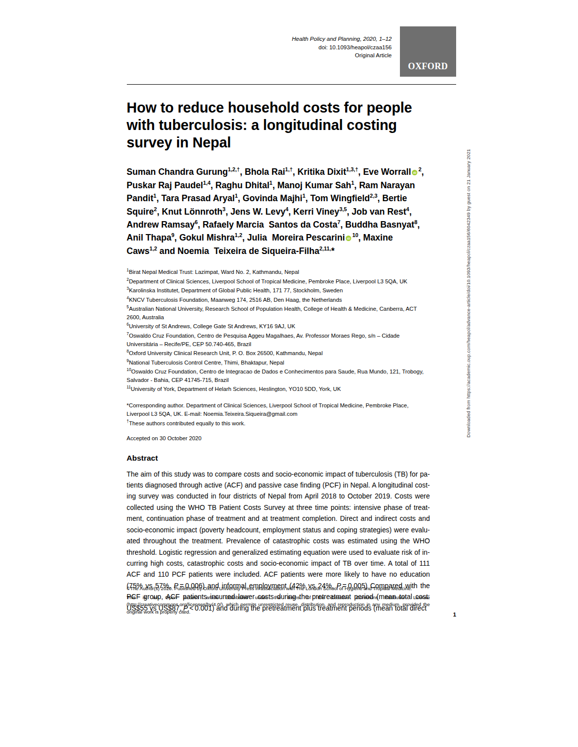Downloaded from https://academic.oup.com/heapol/advance-article/doi/10.1093/heapol/czaa156/6042349 by guest on 21 January 2021
OXFORD
Health Policy and Planning, 2020, 1–12
doi: 10.1093/heapol/czaa156
Original Article
How to reduce household costs for people with tuberculosis: a longitudinal costing survey in Nepal
Suman Chandra Gurung1,2,†, Bhola Rai1,†, Kritika Dixit1,3,†, Eve Worrall2, Puskar Raj Paudel1,4, Raghu Dhital1, Manoj Kumar Sah1, Ram Narayan Pandit1, Tara Prasad Aryal1, Govinda Majhi1, Tom Wingfield2,3, Bertie Squire2, Knut Lönnroth3, Jens W. Levy4, Kerri Viney3,5, Job van Rest4, Andrew Ramsay6, Rafaely Marcia Santos da Costa7, Buddha Basnyat8, Anil Thapa9, Gokul Mishra1,2, Julia Moreira Pescarini10, Maxine Caws1,2 and Noemia Teixeira de Siqueira-Filha2,11,*
1Birat Nepal Medical Trust: Lazimpat, Ward No. 2, Kathmandu, Nepal
2Department of Clinical Sciences, Liverpool School of Tropical Medicine, Pembroke Place, Liverpool L3 5QA, UK
3Karolinska Institutet, Department of Global Public Health, 171 77, Stockholm, Sweden
4KNCV Tuberculosis Foundation, Maanweg 174, 2516 AB, Den Haag, the Netherlands
5Australian National University, Research School of Population Health, College of Health & Medicine, Canberra, ACT 2600, Australia
6University of St Andrews, College Gate St Andrews, KY16 9AJ, UK
7Oswaldo Cruz Foundation, Centro de Pesquisa Aggeu Magalhaes, Av. Professor Moraes Rego, s/n – Cidade Universitária – Recife/PE, CEP 50.740-465, Brazil
8Oxford University Clinical Research Unit, P. O. Box 26500, Kathmandu, Nepal
9National Tuberculosis Control Centre, Thimi, Bhaktapur, Nepal
10Oswaldo Cruz Foundation, Centro de Integracao de Dados e Conhecimentos para Saude, Rua Mundo, 121, Trobogy, Salvador - Bahia, CEP 41745-715, Brazil
11University of York, Department of Helarh Sciences, Heslington, YO10 5DD, York, UK
*Corresponding author. Department of Clinical Sciences, Liverpool School of Tropical Medicine, Pembroke Place, Liverpool L3 5QA, UK. E-mail: Noemia.Teixeira.Siqueira@gmail.com
†These authors contributed equally to this work.
Accepted on 30 October 2020
Abstract
The aim of this study was to compare costs and socio-economic impact of tuberculosis (TB) for patients diagnosed through active (ACF) and passive case finding (PCF) in Nepal. A longitudinal costing survey was conducted in four districts of Nepal from April 2018 to October 2019. Costs were collected using the WHO TB Patient Costs Survey at three time points: intensive phase of treatment, continuation phase of treatment and at treatment completion. Direct and indirect costs and socio-economic impact (poverty headcount, employment status and coping strategies) were evaluated throughout the treatment. Prevalence of catastrophic costs was estimated using the WHO threshold. Logistic regression and generalized estimating equation were used to evaluate risk of incurring high costs, catastrophic costs and socio-economic impact of TB over time. A total of 111 ACF and 110 PCF patients were included. ACF patients were more likely to have no education (75% vs 57%, P = 0.006) and informal employment (42% vs 24%, P = 0.005) Compared with the PCF group, ACF patients incurred lower costs during the pretreatment period (mean total cost: US$55 vs US$87, P < 0.001) and during the pretreatment plus treatment periods (mean total direct
©The Author(s) 2020. Published by Oxford University Press in association with The London School of Hygiene and Tropical Medicine.
This is an Open Access article distributed under the terms of the Creative Commons Attribution License (http://creativecommons.org/licenses/by/4.0/), which permits unrestricted reuse, distribution, and reproduction in any medium, provided the original work is properly cited.
1